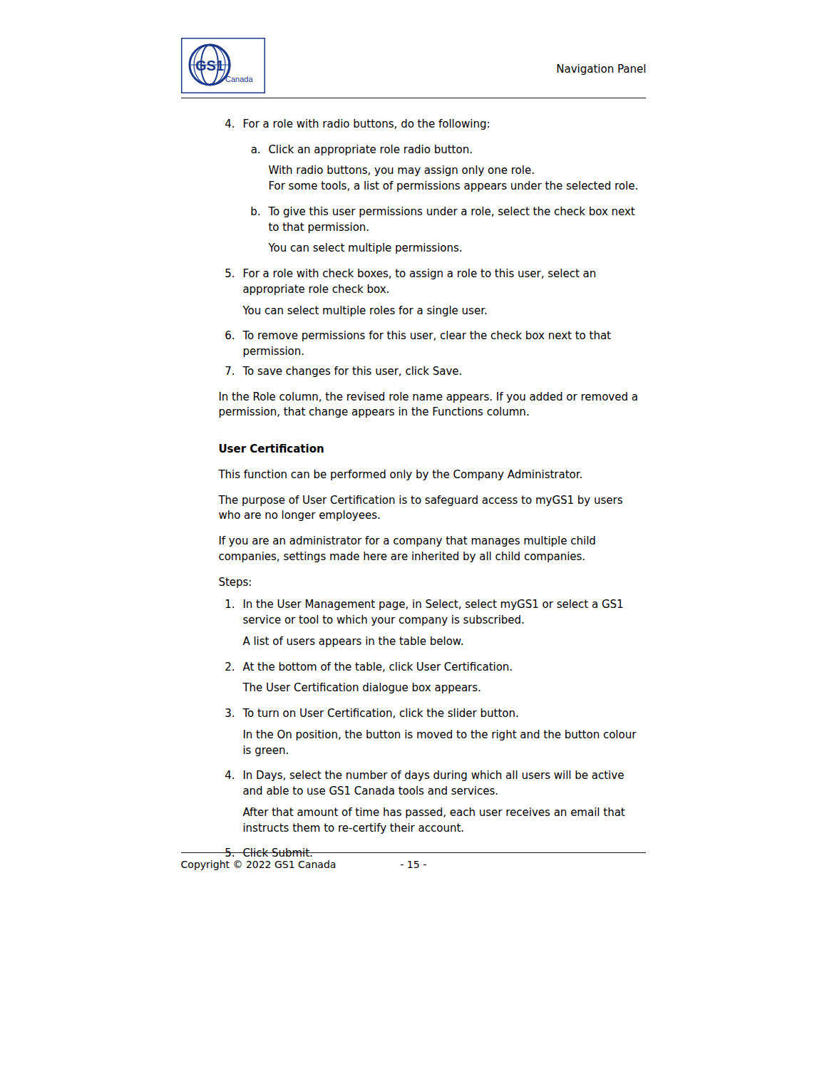GS1 Canada
Navigation Panel
For a role with radio buttons, do the following:
Click an appropriate role radio button.
With radio buttons, you may assign only one role.
For some tools, a list of permissions appears under the selected role.
To give this user permissions under a role, select the check box next to that permission.
You can select multiple permissions.
For a role with check boxes, to assign a role to this user, select an appropriate role check box.
You can select multiple roles for a single user.
To remove permissions for this user, clear the check box next to that permission.
To save changes for this user, click Save.
In the Role column, the revised role name appears. If you added or removed a permission, that change appears in the Functions column.
User Certification
This function can be performed only by the Company Administrator.
The purpose of User Certification is to safeguard access to myGS1 by users who are no longer employees.
If you are an administrator for a company that manages multiple child companies, settings made here are inherited by all child companies.
Steps:
In the User Management page, in Select, select myGS1 or select a GS1 service or tool to which your company is subscribed.
A list of users appears in the table below.
At the bottom of the table, click User Certification.
The User Certification dialogue box appears.
To turn on User Certification, click the slider button.
In the On position, the button is moved to the right and the button colour is green.
In Days, select the number of days during which all users will be active and able to use GS1 Canada tools and services.
After that amount of time has passed, each user receives an email that instructs them to re-certify their account.
Click Submit.
Copyright © 2022 GS1 Canada
- 15 -